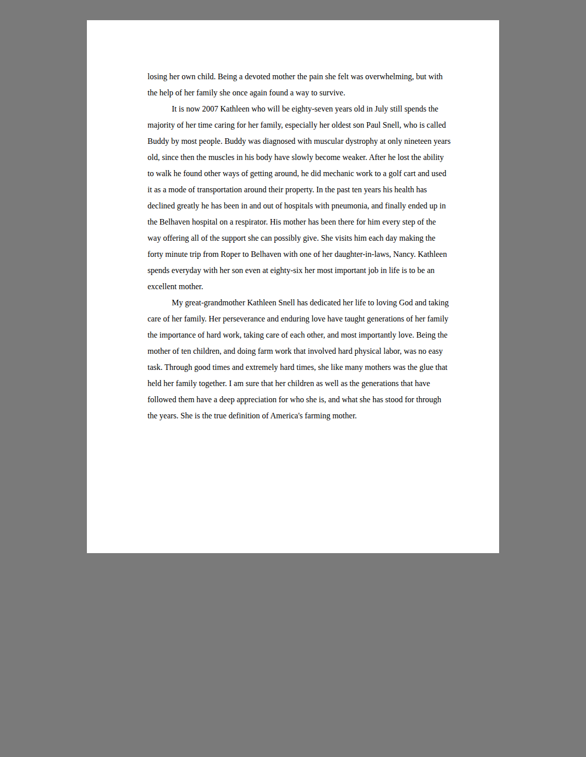losing her own child. Being a devoted mother the pain she felt was overwhelming, but with the help of her family she once again found a way to survive.
It is now 2007 Kathleen who will be eighty-seven years old in July still spends the majority of her time caring for her family, especially her oldest son Paul Snell, who is called Buddy by most people. Buddy was diagnosed with muscular dystrophy at only nineteen years old, since then the muscles in his body have slowly become weaker. After he lost the ability to walk he found other ways of getting around, he did mechanic work to a golf cart and used it as a mode of transportation around their property. In the past ten years his health has declined greatly he has been in and out of hospitals with pneumonia, and finally ended up in the Belhaven hospital on a respirator. His mother has been there for him every step of the way offering all of the support she can possibly give. She visits him each day making the forty minute trip from Roper to Belhaven with one of her daughter-in-laws, Nancy. Kathleen spends everyday with her son even at eighty-six her most important job in life is to be an excellent mother.
My great-grandmother Kathleen Snell has dedicated her life to loving God and taking care of her family. Her perseverance and enduring love have taught generations of her family the importance of hard work, taking care of each other, and most importantly love. Being the mother of ten children, and doing farm work that involved hard physical labor, was no easy task. Through good times and extremely hard times, she like many mothers was the glue that held her family together. I am sure that her children as well as the generations that have followed them have a deep appreciation for who she is, and what she has stood for through the years. She is the true definition of America's farming mother.